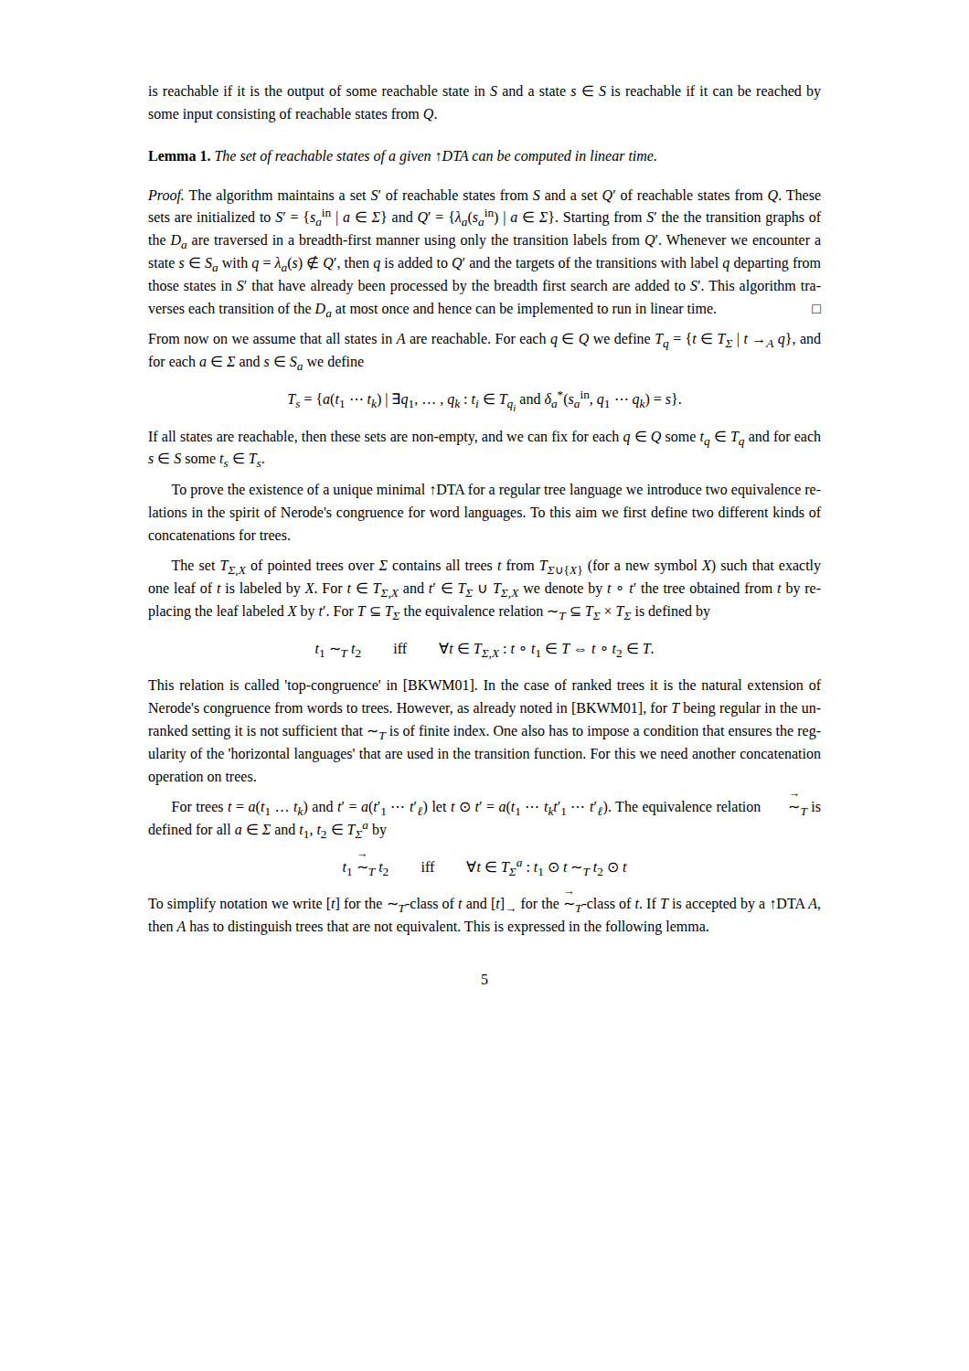is reachable if it is the output of some reachable state in S and a state s ∈ S is reachable if it can be reached by some input consisting of reachable states from Q.
Lemma 1. The set of reachable states of a given ↑DTA can be computed in linear time.
Proof. The algorithm maintains a set S′ of reachable states from S and a set Q′ of reachable states from Q. These sets are initialized to S′ = {sain | a ∈ Σ} and Q′ = {λa(sain) | a ∈ Σ}. Starting from S′ the the transition graphs of the Da are traversed in a breadth-first manner using only the transition labels from Q′. Whenever we encounter a state s ∈ Sa with q = λa(s) ∉ Q′, then q is added to Q′ and the targets of the transitions with label q departing from those states in S′ that have already been processed by the breadth first search are added to S′. This algorithm traverses each transition of the Da at most once and hence can be implemented to run in linear time. □
From now on we assume that all states in A are reachable. For each q ∈ Q we define Tq = {t ∈ TΣ | t →A q}, and for each a ∈ Σ and s ∈ Sa we define
Ts = {a(t1 ⋯ tk) | ∃q1, … , qk : ti ∈ Tqi and δa*(sain, q1 ⋯ qk) = s}.
If all states are reachable, then these sets are non-empty, and we can fix for each q ∈ Q some tq ∈ Tq and for each s ∈ S some ts ∈ Ts.
To prove the existence of a unique minimal ↑DTA for a regular tree language we introduce two equivalence relations in the spirit of Nerode's congruence for word languages. To this aim we first define two different kinds of concatenations for trees.
The set TΣ,X of pointed trees over Σ contains all trees t from TΣ∪{X} (for a new symbol X) such that exactly one leaf of t is labeled by X. For t ∈ TΣ,X and t′ ∈ TΣ ∪ TΣ,X we denote by t ∘ t′ the tree obtained from t by replacing the leaf labeled X by t′. For T ⊆ TΣ the equivalence relation ∼T ⊆ TΣ × TΣ is defined by
t1 ∼T t2 iff ∀t ∈ TΣ,X : t ∘ t1 ∈ T ⇔ t ∘ t2 ∈ T.
This relation is called 'top-congruence' in [BKWM01]. In the case of ranked trees it is the natural extension of Nerode's congruence from words to trees. However, as already noted in [BKWM01], for T being regular in the unranked setting it is not sufficient that ∼T is of finite index. One also has to impose a condition that ensures the regularity of the 'horizontal languages' that are used in the transition function. For this we need another concatenation operation on trees.
For trees t = a(t1 … tk) and t′ = a(t′1 ⋯ t′ℓ) let t ⊙ t′ = a(t1 ⋯ tkt′1 ⋯ t′ℓ). The equivalence relation →∼T is defined for all a ∈ Σ and t1, t2 ∈ TΣa by
t1 →∼T t2 iff ∀t ∈ TΣa : t1 ⊙ t ∼T t2 ⊙ t
To simplify notation we write [t] for the ∼T-class of t and [t]→ for the →∼T-class of t. If T is accepted by a ↑DTA A, then A has to distinguish trees that are not equivalent. This is expressed in the following lemma.
5